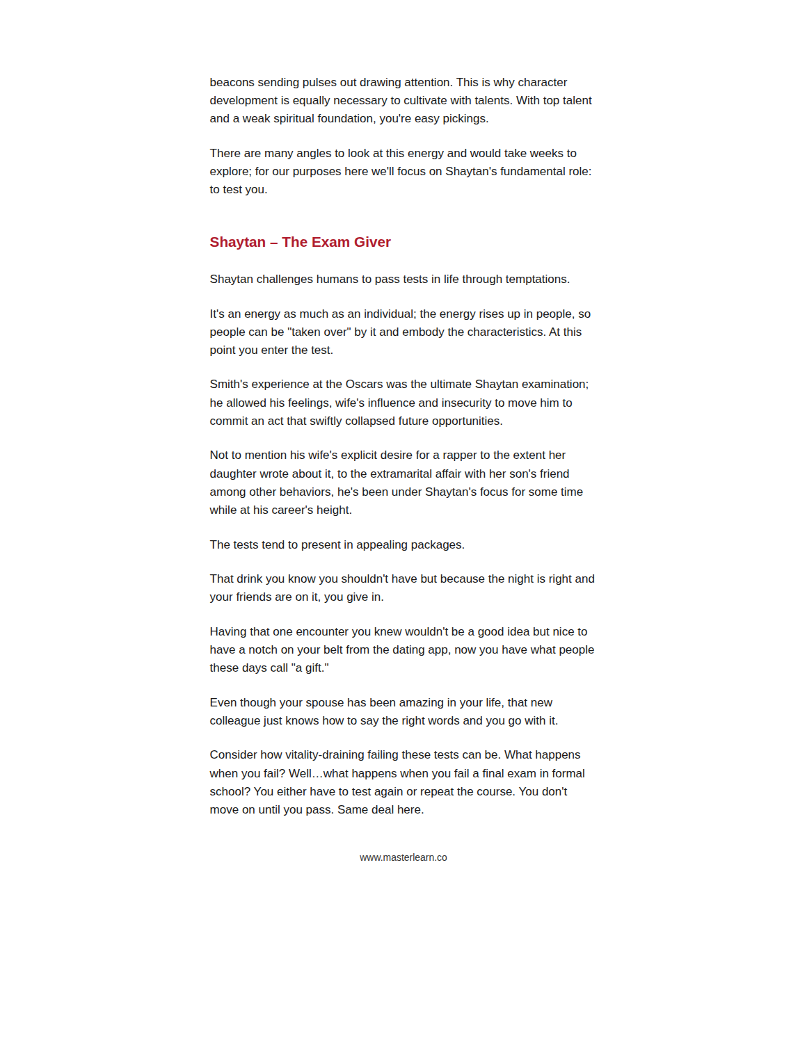beacons sending pulses out drawing attention. This is why character development is equally necessary to cultivate with talents. With top talent and a weak spiritual foundation, you're easy pickings.
There are many angles to look at this energy and would take weeks to explore; for our purposes here we'll focus on Shaytan's fundamental role: to test you.
Shaytan – The Exam Giver
Shaytan challenges humans to pass tests in life through temptations.
It's an energy as much as an individual; the energy rises up in people, so people can be "taken over" by it and embody the characteristics. At this point you enter the test.
Smith's experience at the Oscars was the ultimate Shaytan examination; he allowed his feelings, wife's influence and insecurity to move him to commit an act that swiftly collapsed future opportunities.
Not to mention his wife's explicit desire for a rapper to the extent her daughter wrote about it, to the extramarital affair with her son's friend among other behaviors, he's been under Shaytan's focus for some time while at his career's height.
The tests tend to present in appealing packages.
That drink you know you shouldn't have but because the night is right and your friends are on it, you give in.
Having that one encounter you knew wouldn't be a good idea but nice to have a notch on your belt from the dating app, now you have what people these days call "a gift."
Even though your spouse has been amazing in your life, that new colleague just knows how to say the right words and you go with it.
Consider how vitality-draining failing these tests can be. What happens when you fail? Well…what happens when you fail a final exam in formal school? You either have to test again or repeat the course. You don't move on until you pass. Same deal here.
www.masterlearn.co